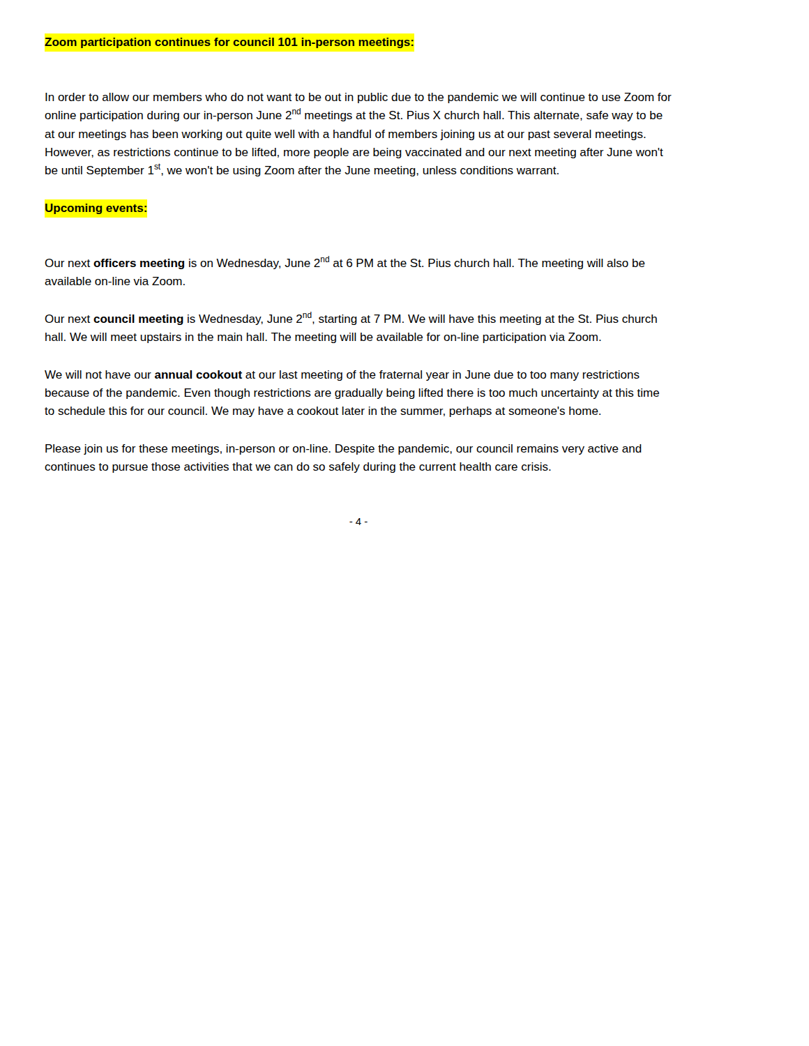Zoom participation continues for council 101 in-person meetings:
In order to allow our members who do not want to be out in public due to the pandemic we will continue to use Zoom for online participation during our in-person June 2nd meetings at the St. Pius X church hall. This alternate, safe way to be at our meetings has been working out quite well with a handful of members joining us at our past several meetings. However, as restrictions continue to be lifted, more people are being vaccinated and our next meeting after June won't be until September 1st, we won't be using Zoom after the June meeting, unless conditions warrant.
Upcoming events:
Our next officers meeting is on Wednesday, June 2nd at 6 PM at the St. Pius church hall. The meeting will also be available on-line via Zoom.
Our next council meeting is Wednesday, June 2nd, starting at 7 PM. We will have this meeting at the St. Pius church hall. We will meet upstairs in the main hall. The meeting will be available for on-line participation via Zoom.
We will not have our annual cookout at our last meeting of the fraternal year in June due to too many restrictions because of the pandemic. Even though restrictions are gradually being lifted there is too much uncertainty at this time to schedule this for our council. We may have a cookout later in the summer, perhaps at someone's home.
Please join us for these meetings, in-person or on-line. Despite the pandemic, our council remains very active and continues to pursue those activities that we can do so safely during the current health care crisis.
- 4 -